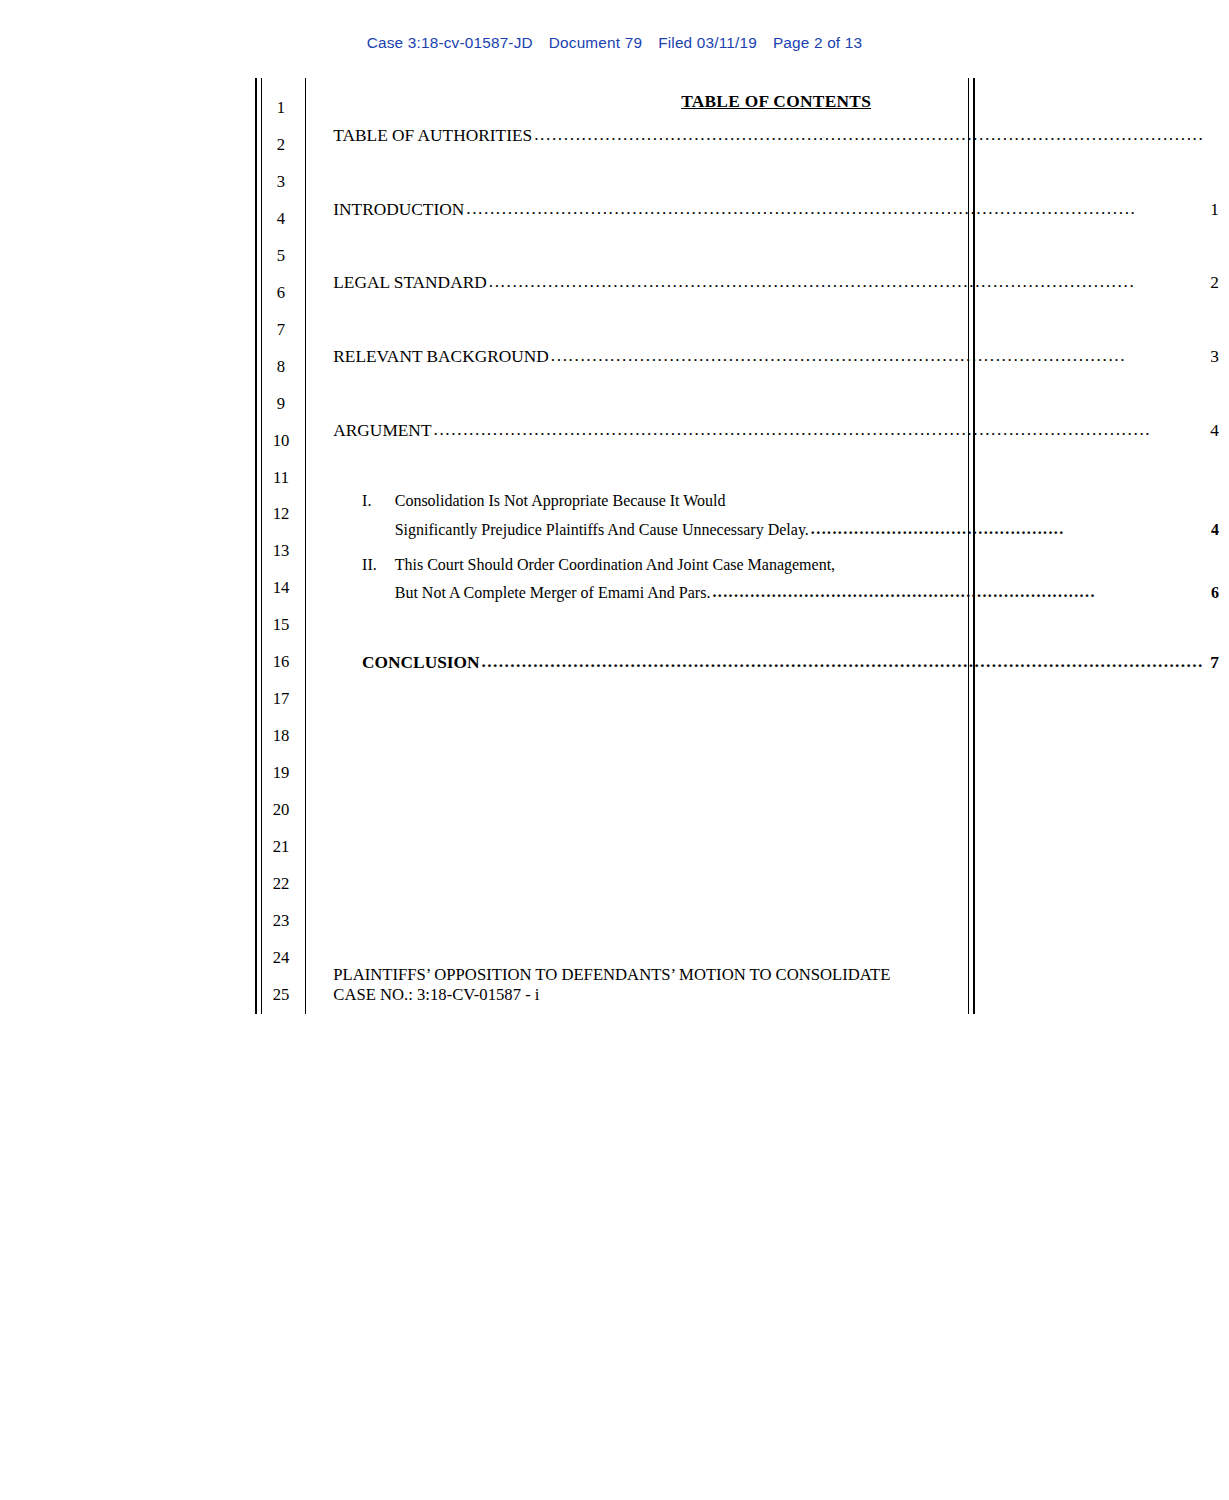Case 3:18-cv-01587-JD Document 79 Filed 03/11/19 Page 2 of 13
1
2
3
4
5
6
7
8
9
10
11
12
13
14
15
16
17
18
19
20
21
22
23
24
25
TABLE OF CONTENTS
TABLE OF AUTHORITIES .................................................................................................................
INTRODUCTION ................................................................................................................. 1
LEGAL STANDARD ............................................................................................................. 2
RELEVANT BACKGROUND ................................................................................................. 3
ARGUMENT ......................................................................................................................... 4
I. Consolidation Is Not Appropriate Because It Would Significantly Prejudice Plaintiffs And Cause Unnecessary Delay. ............................................... 4
II. This Court Should Order Coordination And Joint Case Management, But Not A Complete Merger of Emami And Pars. ....................................................................... 6
CONCLUSION .............................................................................................................................. 7
PLAINTIFFS’ OPPOSITION TO DEFENDANTS’ MOTION TO CONSOLIDATE
CASE NO.: 3:18-CV-01587 - i